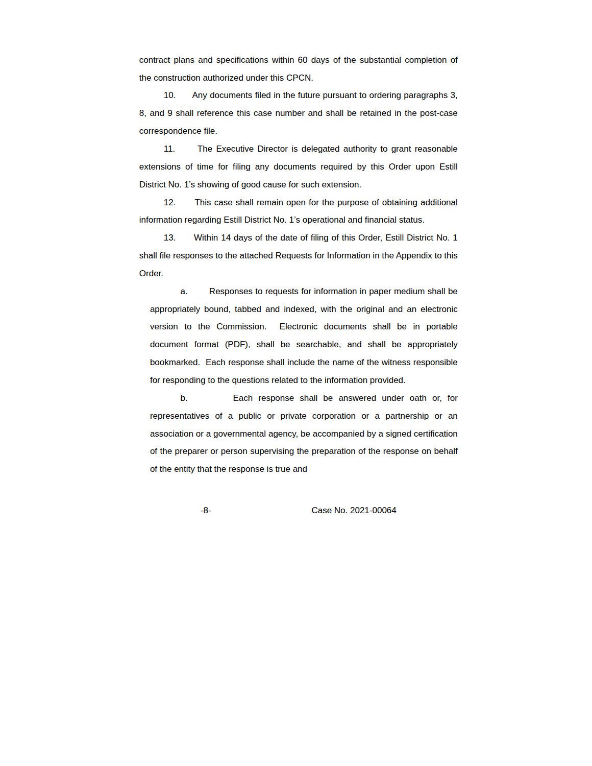contract plans and specifications within 60 days of the substantial completion of the construction authorized under this CPCN.
10. Any documents filed in the future pursuant to ordering paragraphs 3, 8, and 9 shall reference this case number and shall be retained in the post-case correspondence file.
11. The Executive Director is delegated authority to grant reasonable extensions of time for filing any documents required by this Order upon Estill District No. 1’s showing of good cause for such extension.
12. This case shall remain open for the purpose of obtaining additional information regarding Estill District No. 1’s operational and financial status.
13. Within 14 days of the date of filing of this Order, Estill District No. 1 shall file responses to the attached Requests for Information in the Appendix to this Order.
a. Responses to requests for information in paper medium shall be appropriately bound, tabbed and indexed, with the original and an electronic version to the Commission. Electronic documents shall be in portable document format (PDF), shall be searchable, and shall be appropriately bookmarked. Each response shall include the name of the witness responsible for responding to the questions related to the information provided.
b. Each response shall be answered under oath or, for representatives of a public or private corporation or a partnership or an association or a governmental agency, be accompanied by a signed certification of the preparer or person supervising the preparation of the response on behalf of the entity that the response is true and
-8- Case No. 2021-00064